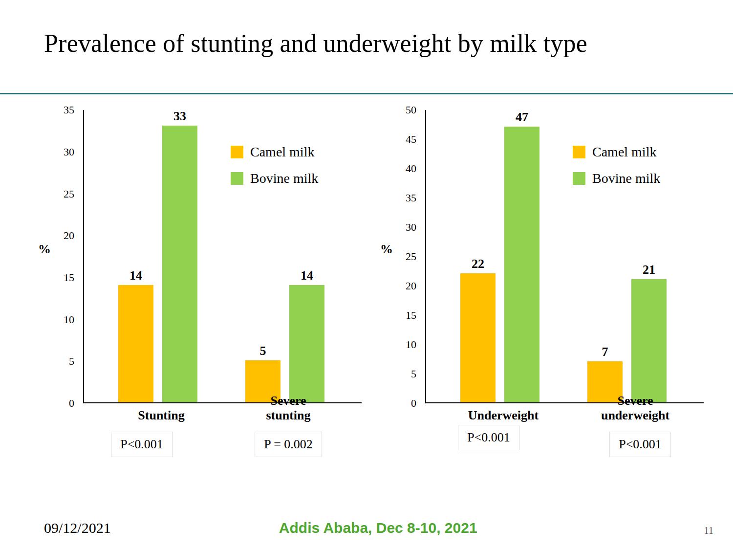Prevalence of stunting and underweight by milk type
%
35 30 25 20 15 10 5 0
Camel milk
Bovine milk
14
33
5
14
Stunting Severe stunting
P<0.001
P = 0.002
%
50 45 40 35 30 25 20 15 10 5 0
Camel milk
Bovine milk
22
47
7
21
Underweight Severe underweight
P<0.001
P<0.001
09/12/2021
Addis Ababa, Dec 8-10, 2021
11